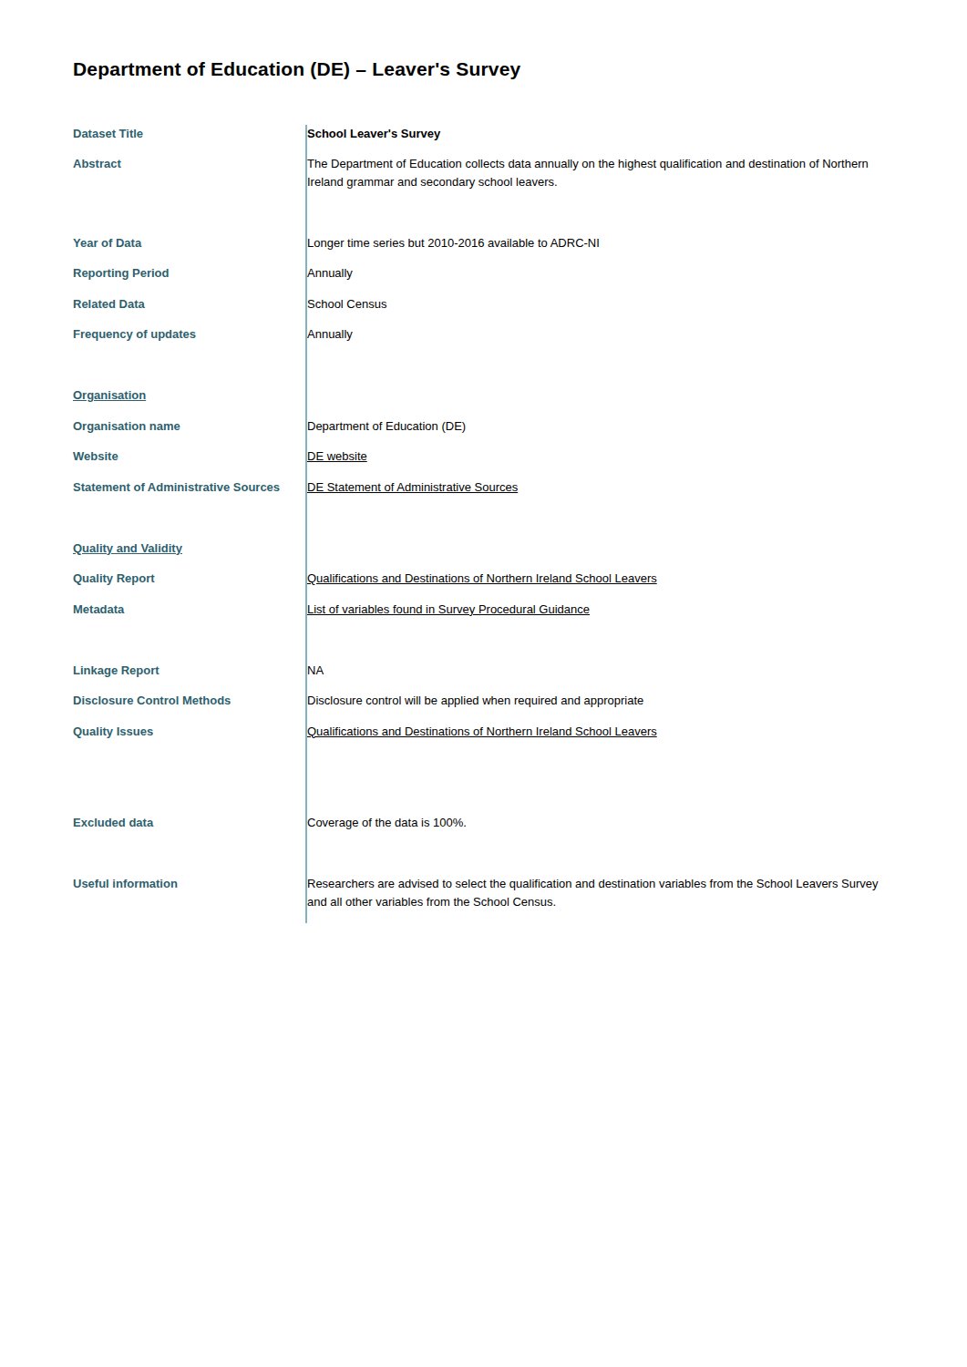Department of Education (DE) – Leaver's Survey
| Dataset Title | School Leaver's Survey |
| Abstract | The Department of Education collects data annually on the highest qualification and destination of Northern Ireland grammar and secondary school leavers. |
| Year of Data | Longer time series but 2010-2016 available to ADRC-NI |
| Reporting Period | Annually |
| Related Data | School Census |
| Frequency of updates | Annually |
| Organisation | |
| Organisation name | Department of Education (DE) |
| Website | DE website |
| Statement of Administrative Sources | DE Statement of Administrative Sources |
| Quality and Validity | |
| Quality Report | Qualifications and Destinations of Northern Ireland School Leavers |
| Metadata | List of variables found in Survey Procedural Guidance |
| Linkage Report | NA |
| Disclosure Control Methods | Disclosure control will be applied when required and appropriate |
| Quality Issues | Qualifications and Destinations of Northern Ireland School Leavers |
| Excluded data | Coverage of the data is 100%. |
| Useful information | Researchers are advised to select the qualification and destination variables from the School Leavers Survey and all other variables from the School Census. |